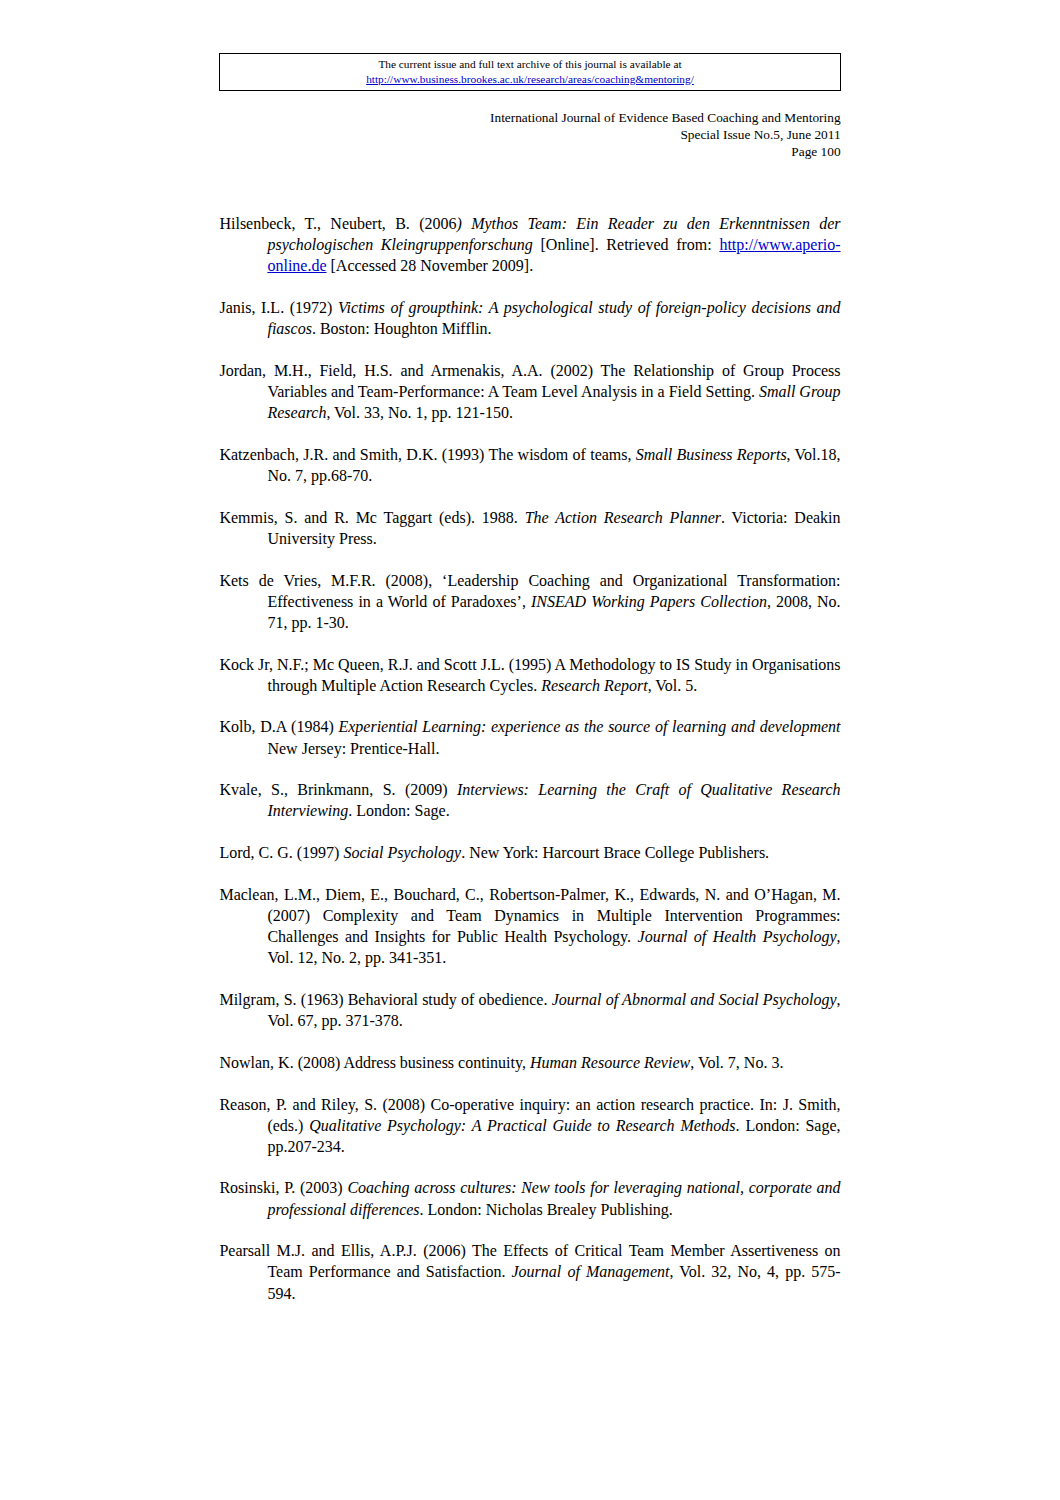The current issue and full text archive of this journal is available at
http://www.business.brookes.ac.uk/research/areas/coaching&mentoring/
International Journal of Evidence Based Coaching and Mentoring
Special Issue No.5, June 2011
Page 100
Hilsenbeck, T., Neubert, B. (2006) Mythos Team: Ein Reader zu den Erkenntnissen der psychologischen Kleingruppenforschung [Online]. Retrieved from: http://www.aperio-online.de [Accessed 28 November 2009].
Janis, I.L. (1972) Victims of groupthink: A psychological study of foreign-policy decisions and fiascos. Boston: Houghton Mifflin.
Jordan, M.H., Field, H.S. and Armenakis, A.A. (2002) The Relationship of Group Process Variables and Team-Performance: A Team Level Analysis in a Field Setting. Small Group Research, Vol. 33, No. 1, pp. 121-150.
Katzenbach, J.R. and Smith, D.K. (1993) The wisdom of teams, Small Business Reports, Vol.18, No. 7, pp.68-70.
Kemmis, S. and R. Mc Taggart (eds). 1988. The Action Research Planner. Victoria: Deakin University Press.
Kets de Vries, M.F.R. (2008), ‘Leadership Coaching and Organizational Transformation: Effectiveness in a World of Paradoxes’, INSEAD Working Papers Collection, 2008, No. 71, pp. 1-30.
Kock Jr, N.F.; Mc Queen, R.J. and Scott J.L. (1995) A Methodology to IS Study in Organisations through Multiple Action Research Cycles. Research Report, Vol. 5.
Kolb, D.A (1984) Experiential Learning: experience as the source of learning and development New Jersey: Prentice-Hall.
Kvale, S., Brinkmann, S. (2009) Interviews: Learning the Craft of Qualitative Research Interviewing. London: Sage.
Lord, C. G. (1997) Social Psychology. New York: Harcourt Brace College Publishers.
Maclean, L.M., Diem, E., Bouchard, C., Robertson-Palmer, K., Edwards, N. and O’Hagan, M. (2007) Complexity and Team Dynamics in Multiple Intervention Programmes: Challenges and Insights for Public Health Psychology. Journal of Health Psychology, Vol. 12, No. 2, pp. 341-351.
Milgram, S. (1963) Behavioral study of obedience. Journal of Abnormal and Social Psychology, Vol. 67, pp. 371-378.
Nowlan, K. (2008) Address business continuity, Human Resource Review, Vol. 7, No. 3.
Reason, P. and Riley, S. (2008) Co-operative inquiry: an action research practice. In: J. Smith, (eds.) Qualitative Psychology: A Practical Guide to Research Methods. London: Sage, pp.207-234.
Rosinski, P. (2003) Coaching across cultures: New tools for leveraging national, corporate and professional differences. London: Nicholas Brealey Publishing.
Pearsall M.J. and Ellis, A.P.J. (2006) The Effects of Critical Team Member Assertiveness on Team Performance and Satisfaction. Journal of Management, Vol. 32, No, 4, pp. 575-594.